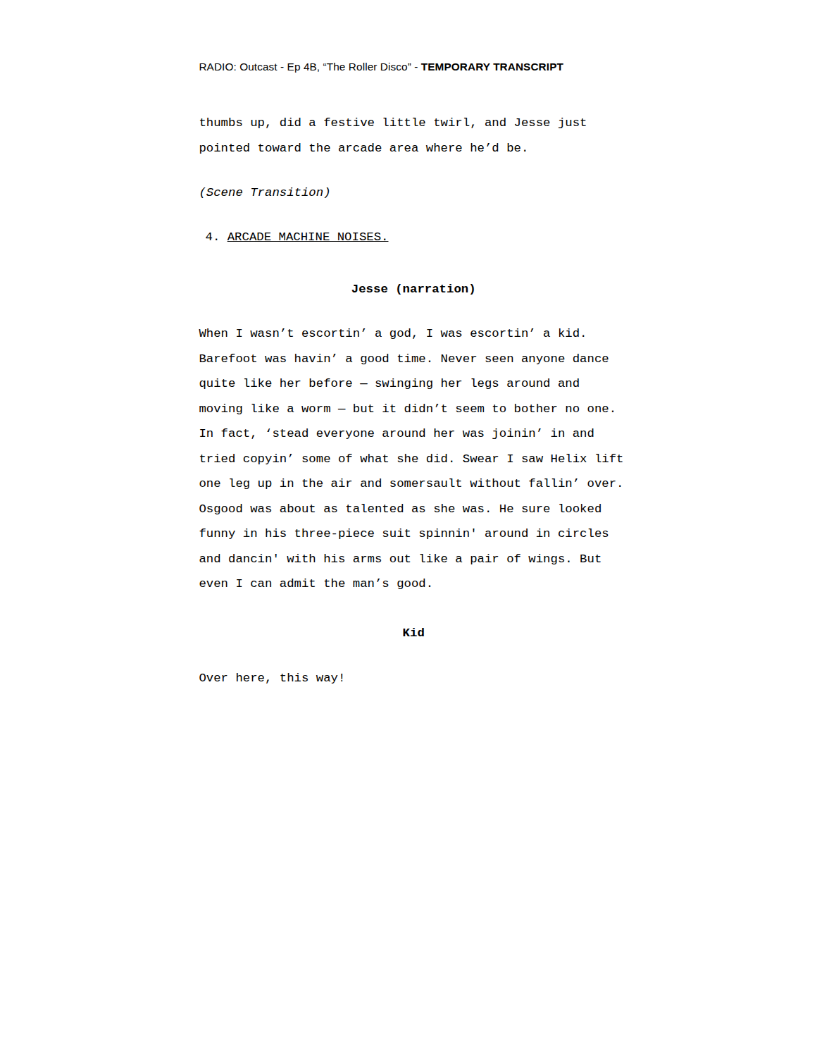RADIO: Outcast - Ep 4B, “The Roller Disco” - TEMPORARY TRANSCRIPT
thumbs up, did a festive little twirl, and Jesse just pointed toward the arcade area where he’d be.
(Scene Transition)
ARCADE MACHINE NOISES.
Jesse (narration)
When I wasn’t escortin’ a god, I was escortin’ a kid. Barefoot was havin’ a good time. Never seen anyone dance quite like her before — swinging her legs around and moving like a worm — but it didn’t seem to bother no one. In fact, ‘stead everyone around her was joinin’ in and tried copyin’ some of what she did. Swear I saw Helix lift one leg up in the air and somersault without fallin’ over. Osgood was about as talented as she was. He sure looked funny in his three-piece suit spinnin' around in circles and dancin' with his arms out like a pair of wings. But even I can admit the man’s good.
Kid
Over here, this way!